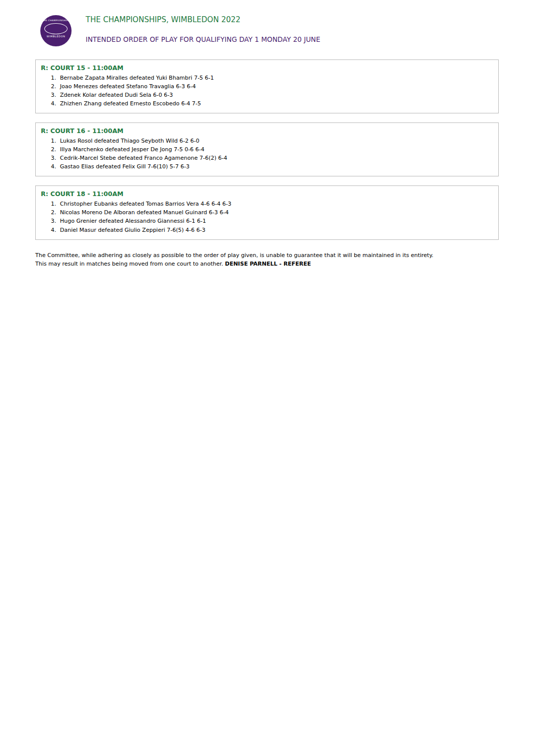THE CHAMPIONSHIPS WIMBLEDON
THE CHAMPIONSHIPS, WIMBLEDON 2022
INTENDED ORDER OF PLAY FOR QUALIFYING DAY 1 MONDAY 20 JUNE
R: COURT 15 - 11:00AM
Bernabe Zapata Miralles defeated Yuki Bhambri 7-5 6-1
Joao Menezes defeated Stefano Travaglia 6-3 6-4
Zdenek Kolar defeated Dudi Sela 6-0 6-3
Zhizhen Zhang defeated Ernesto Escobedo 6-4 7-5
R: COURT 16 - 11:00AM
Lukas Rosol defeated Thiago Seyboth Wild 6-2 6-0
Illya Marchenko defeated Jesper De Jong 7-5 0-6 6-4
Cedrik-Marcel Stebe defeated Franco Agamenone 7-6(2) 6-4
Gastao Elias defeated Felix Gill 7-6(10) 5-7 6-3
R: COURT 18 - 11:00AM
Christopher Eubanks defeated Tomas Barrios Vera 4-6 6-4 6-3
Nicolas Moreno De Alboran defeated Manuel Guinard 6-3 6-4
Hugo Grenier defeated Alessandro Giannessi 6-1 6-1
Daniel Masur defeated Giulio Zeppieri 7-6(5) 4-6 6-3
The Committee, while adhering as closely as possible to the order of play given, is unable to guarantee that it will be maintained in its entirety.
This may result in matches being moved from one court to another. DENISE PARNELL - REFEREE